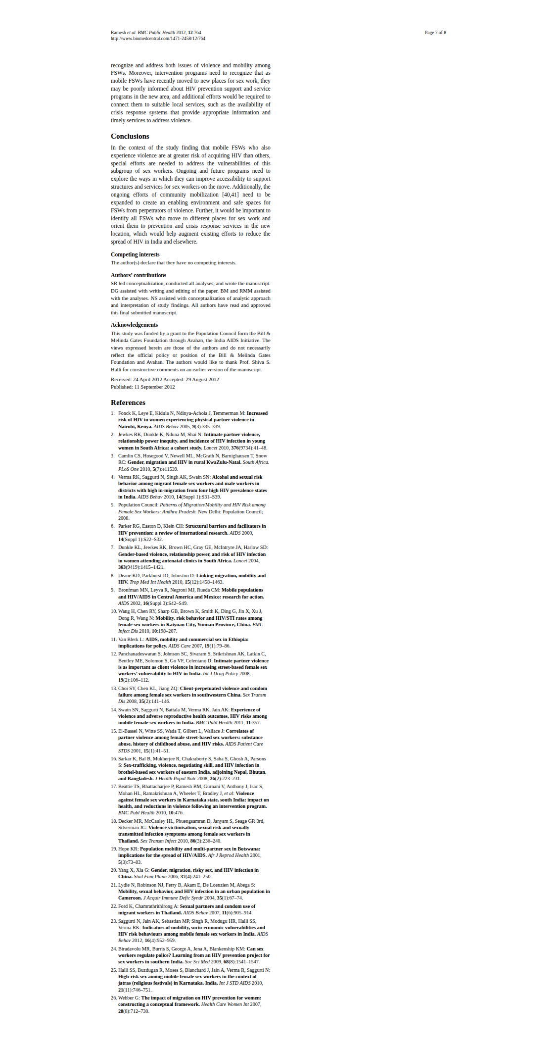Ramesh et al. BMC Public Health 2012, 12:764
http://www.biomedcentral.com/1471-2458/12/764
Page 7 of 8
recognize and address both issues of violence and mobility among FSWs. Moreover, intervention programs need to recognize that as mobile FSWs have recently moved to new places for sex work, they may be poorly informed about HIV prevention support and service programs in the new area, and additional efforts would be required to connect them to suitable local services, such as the availability of crisis response systems that provide appropriate information and timely services to address violence.
Conclusions
In the context of the study finding that mobile FSWs who also experience violence are at greater risk of acquiring HIV than others, special efforts are needed to address the vulnerabilities of this subgroup of sex workers. Ongoing and future programs need to explore the ways in which they can improve accessibility to support structures and services for sex workers on the move. Additionally, the ongoing efforts of community mobilization [40,41] need to be expanded to create an enabling environment and safe spaces for FSWs from perpetrators of violence. Further, it would be important to identify all FSWs who move to different places for sex work and orient them to prevention and crisis response services in the new location, which would help augment existing efforts to reduce the spread of HIV in India and elsewhere.
Competing interests
The author(s) declare that they have no competing interests.
Authors’ contributions
SR led conceptualization, conducted all analyses, and wrote the manuscript. DG assisted with writing and editing of the paper. BM and RMM assisted with the analyses. NS assisted with conceptualization of analytic approach and interpretation of study findings. All authors have read and approved this final submitted manuscript.
Acknowledgements
This study was funded by a grant to the Population Council form the Bill & Melinda Gates Foundation through Avahan, the India AIDS Initiative. The views expressed herein are those of the authors and do not necessarily reflect the official policy or position of the Bill & Melinda Gates Foundation and Avahan. The authors would like to thank Prof. Shiva S. Halli for constructive comments on an earlier version of the manuscript.
Received: 24 April 2012 Accepted: 29 August 2012
Published: 11 September 2012
References
Fonck K, Leye E, Kidula N, Ndinya-Achola J, Temmerman M: Increased risk of HIV in women experiencing physical partner violence in Nairobi, Kenya. AIDS Behav 2005, 9(3):335–339.
Jewkes RK, Dunkle K, Nduna M, Shai N: Intimate partner violence, relationship power inequity, and incidence of HIV infection in young women in South Africa: a cohort study. Lancet 2010, 376(9734):41–48.
Camlin CS, Hosegood V, Newell ML, McGrath N, Barnighausen T, Snow RC: Gender, migration and HIV in rural KwaZulu-Natal. South Africa. PLoS One 2010, 5(7):e11539.
Verma RK, Saggurti N, Singh AK, Swain SN: Alcohol and sexual risk behavior among migrant female sex workers and male workers in districts with high in-migration from four high HIV prevalence states in India. AIDS Behav 2010, 14(Suppl 1):S31–S39.
Population Council: Patterns of Migration/Mobility and HIV Risk among Female Sex Workers: Andhra Pradesh. New Delhi: Population Council; 2008.
Parker RG, Easton D, Klein CH: Structural barriers and facilitators in HIV prevention: a review of international research. AIDS 2000, 14(Suppl 1):S22–S32.
Dunkle KL, Jewkes RK, Brown HC, Gray GE, McIntryre JA, Harlow SD: Gender-based violence, relationship power, and risk of HIV infection in women attending antenatal clinics in South Africa. Lancet 2004, 363(9419):1415–1421.
Deane KD, Parkhurst JO, Johnston D: Linking migration, mobility and HIV. Trop Med Int Health 2010, 15(12):1458–1463.
Bronfman MN, Leyva R, Negroni MJ, Rueda CM: Mobile populations and HIV/AIDS in Central America and Mexico: research for action. AIDS 2002, 16(Suppl 3):S42–S49.
Wang H, Chen RY, Sharp GB, Brown K, Smith K, Ding G, Jin X, Xu J, Dong R, Wang N: Mobility, risk behavior and HIV/STI rates among female sex workers in Kaiyuan City, Yunnan Province, China. BMC Infect Dis 2010, 10:198–207.
Van Blerk L: AIDS, mobility and commercial sex in Ethiopia: implications for policy. AIDS Care 2007, 19(1):79–86.
Panchanadeswaran S, Johnson SC, Sivaram S, Srikrishnan AK, Latkin C, Bentley ME, Solomon S, Go VF, Celentano D: Intimate partner violence is as important as client violence in increasing street-based female sex workers’ vulnerability to HIV in India. Int J Drug Policy 2008, 19(2):106–112.
Choi SY, Chen KL, Jiang ZQ: Client-perpetuated violence and condom failure among female sex workers in southwestern China. Sex Transm Dis 2008, 35(2):141–146.
Swain SN, Saggurti N, Battala M, Verma RK, Jain AK: Experience of violence and adverse reproductive health outcomes, HIV risks among mobile female sex workers in India. BMC Publ Health 2011, 11:357.
El-Bassel N, Witte SS, Wada T, Gilbert L, Wallace J: Correlates of partner violence among female street-based sex workers: substance abuse, history of childhood abuse, and HIV risks. AIDS Patient Care STDS 2001, 15(1):41–51.
Sarkar K, Bal B, Mukherjee R, Chakraborty S, Saha S, Ghosh A, Parsons S: Sex-trafficking, violence, negotiating skill, and HIV infection in brothel-based sex workers of eastern India, adjoining Nepal, Bhutan, and Bangladesh. J Health Popul Nutr 2008, 26(2):223–231.
Beattie TS, Bhattacharjee P, Ramesh BM, Gurnani V, Anthony J, Isac S, Mohan HL, Ramakrishnan A, Wheeler T, Bradley J, et al: Violence against female sex workers in Karnataka state, south India: impact on health, and reductions in violence following an intervention program. BMC Publ Health 2010, 10:476.
Decker MR, McCauley HL, Phuengsamran D, Janyam S, Seage GR 3rd, Silverman JG: Violence victimisation, sexual risk and sexually transmitted infection symptoms among female sex workers in Thailand. Sex Transm Infect 2010, 86(3):236–240.
Hope KR: Population mobility and multi-partner sex in Botswana: implications for the spread of HIV/AIDS. Afr J Reprod Health 2001, 5(3):73–83.
Yang X, Xia G: Gender, migration, risky sex, and HIV infection in China. Stud Fam Plann 2006, 37(4):241–250.
Lydie N, Robinson NJ, Ferry B, Akam E, De Loenzien M, Abega S: Mobility, sexual behavior, and HIV infection in an urban population in Cameroon. J Acquir Immune Defic Syndr 2004, 35(1):67–74.
Ford K, Chamrathrithirong A: Sexual partners and condom use of migrant workers in Thailand. AIDS Behav 2007, 11(6):905–914.
Saggurti N, Jain AK, Sebastian MP, Singh R, Modugu HR, Halli SS, Verma RK: Indicators of mobility, socio-economic vulnerabilities and HIV risk behaviours among mobile female sex workers in India. AIDS Behav 2012, 16(4):952–959.
Biradavolu MR, Burris S, George A, Jena A, Blankenship KM: Can sex workers regulate police? Learning from an HIV prevention project for sex workers in southern India. Soc Sci Med 2009, 68(8):1541–1547.
Halli SS, Buzdugan R, Moses S, Blanchard J, Jain A, Verma R, Saggurti N: High-risk sex among mobile female sex workers in the context of jatras (religious festivals) in Karnataka, India. Int J STD AIDS 2010, 21(11):746–751.
Webber G: The impact of migration on HIV prevention for women: constructing a conceptual framework. Health Care Women Int 2007, 28(8):712–730.